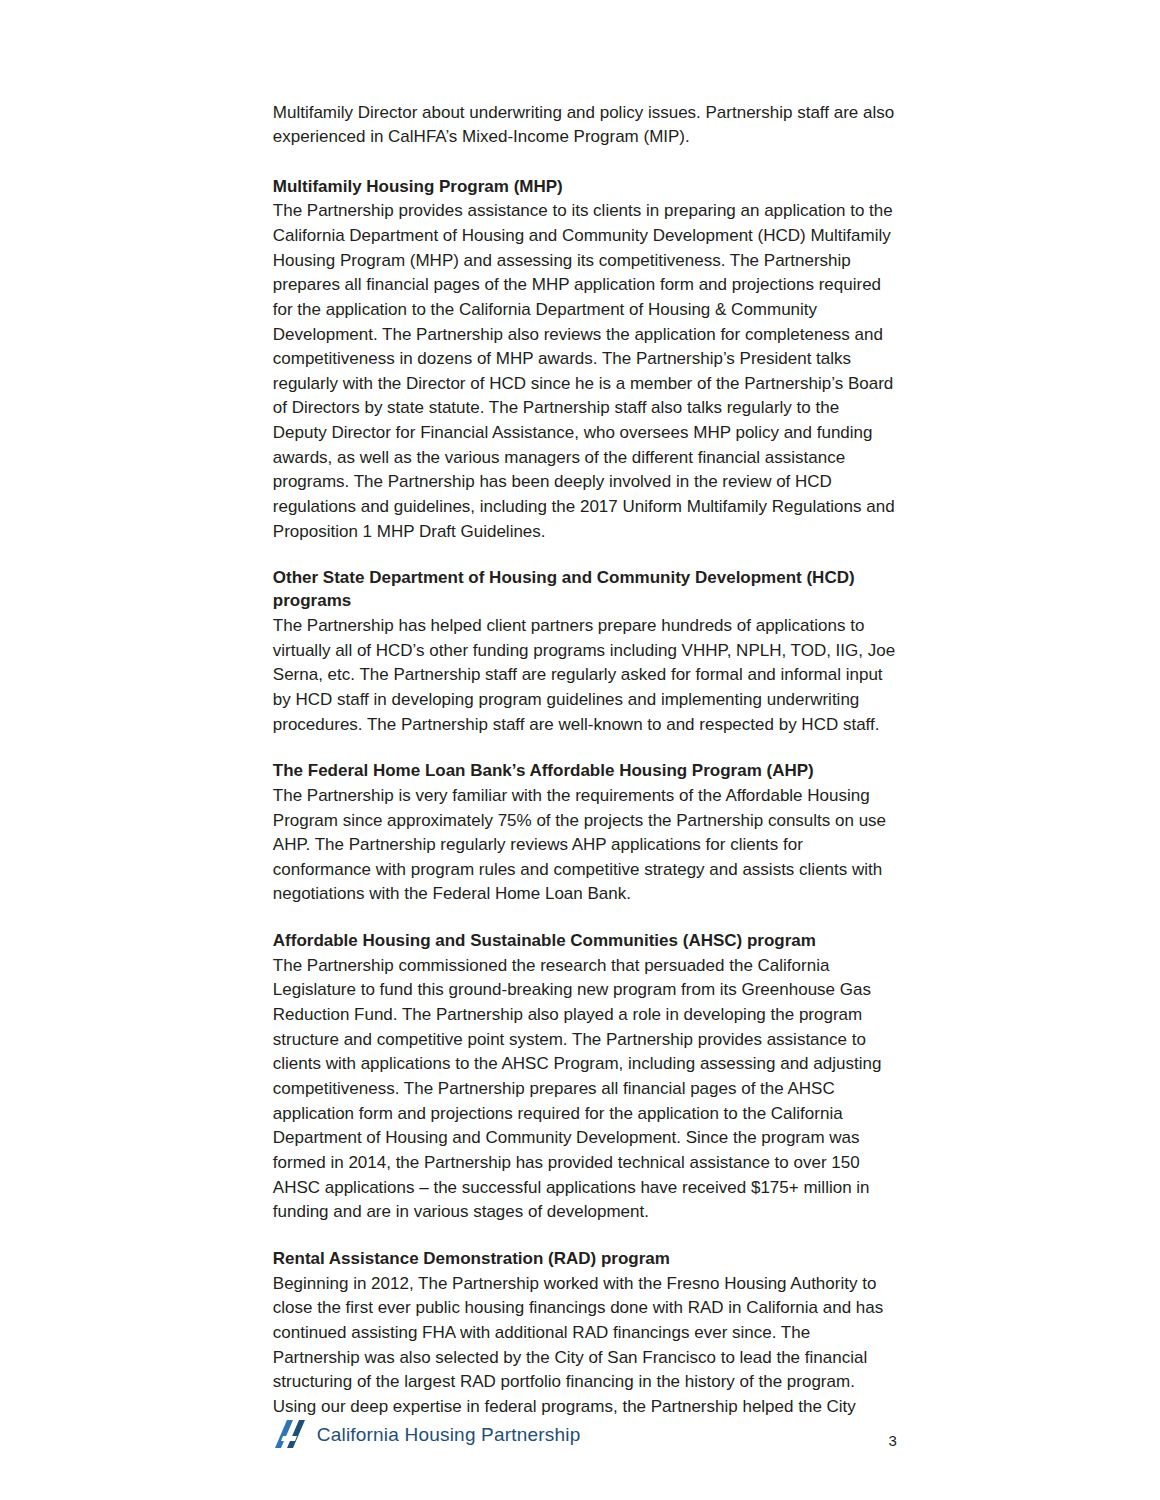Multifamily Director about underwriting and policy issues. Partnership staff are also experienced in CalHFA’s Mixed-Income Program (MIP).
Multifamily Housing Program (MHP)
The Partnership provides assistance to its clients in preparing an application to the California Department of Housing and Community Development (HCD) Multifamily Housing Program (MHP) and assessing its competitiveness. The Partnership prepares all financial pages of the MHP application form and projections required for the application to the California Department of Housing & Community Development. The Partnership also reviews the application for completeness and competitiveness in dozens of MHP awards. The Partnership’s President talks regularly with the Director of HCD since he is a member of the Partnership’s Board of Directors by state statute. The Partnership staff also talks regularly to the Deputy Director for Financial Assistance, who oversees MHP policy and funding awards, as well as the various managers of the different financial assistance programs. The Partnership has been deeply involved in the review of HCD regulations and guidelines, including the 2017 Uniform Multifamily Regulations and Proposition 1 MHP Draft Guidelines.
Other State Department of Housing and Community Development (HCD) programs
The Partnership has helped client partners prepare hundreds of applications to virtually all of HCD’s other funding programs including VHHP, NPLH, TOD, IIG, Joe Serna, etc. The Partnership staff are regularly asked for formal and informal input by HCD staff in developing program guidelines and implementing underwriting procedures. The Partnership staff are well-known to and respected by HCD staff.
The Federal Home Loan Bank’s Affordable Housing Program (AHP)
The Partnership is very familiar with the requirements of the Affordable Housing Program since approximately 75% of the projects the Partnership consults on use AHP. The Partnership regularly reviews AHP applications for clients for conformance with program rules and competitive strategy and assists clients with negotiations with the Federal Home Loan Bank.
Affordable Housing and Sustainable Communities (AHSC) program
The Partnership commissioned the research that persuaded the California Legislature to fund this ground-breaking new program from its Greenhouse Gas Reduction Fund. The Partnership also played a role in developing the program structure and competitive point system. The Partnership provides assistance to clients with applications to the AHSC Program, including assessing and adjusting competitiveness. The Partnership prepares all financial pages of the AHSC application form and projections required for the application to the California Department of Housing and Community Development. Since the program was formed in 2014, the Partnership has provided technical assistance to over 150 AHSC applications – the successful applications have received $175+ million in funding and are in various stages of development.
Rental Assistance Demonstration (RAD) program
Beginning in 2012, The Partnership worked with the Fresno Housing Authority to close the first ever public housing financings done with RAD in California and has continued assisting FHA with additional RAD financings ever since. The Partnership was also selected by the City of San Francisco to lead the financial structuring of the largest RAD portfolio financing in the history of the program. Using our deep expertise in federal programs, the Partnership helped the City
California Housing Partnership
3